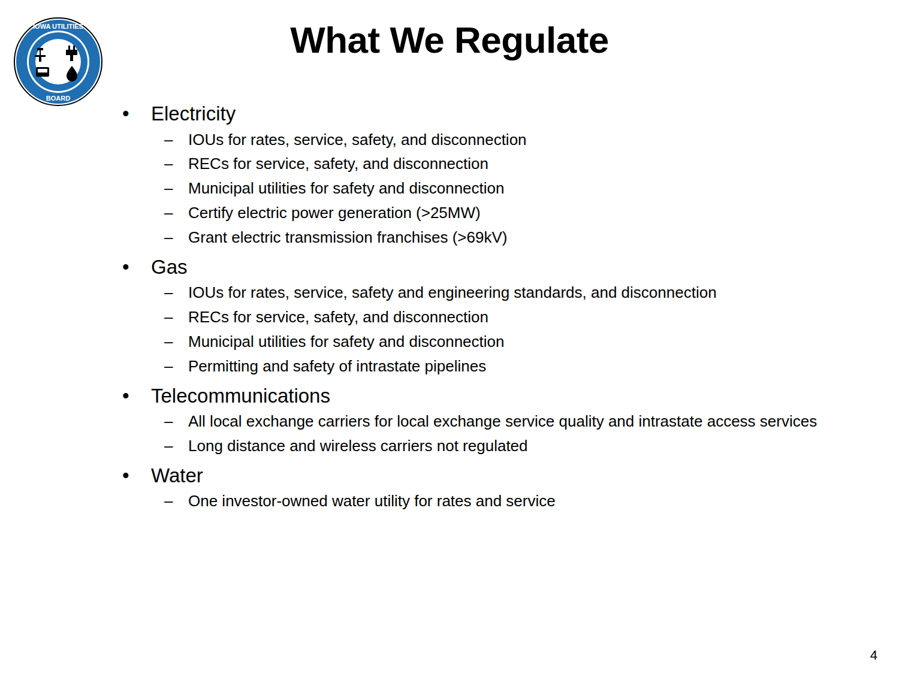IOWA UTILITIES BOARD
What We Regulate
•Electricity
–IOUs for rates, service, safety, and disconnection
–RECs for service, safety, and disconnection
–Municipal utilities for safety and disconnection
–Certify electric power generation (>25MW)
–Grant electric transmission franchises (>69kV)
•Gas
–IOUs for rates, service, safety and engineering standards, and disconnection
–RECs for service, safety, and disconnection
–Municipal utilities for safety and disconnection
–Permitting and safety of intrastate pipelines
•Telecommunications
–All local exchange carriers for local exchange service quality and intrastate access services
–Long distance and wireless carriers not regulated
•Water
–One investor-owned water utility for rates and service
4